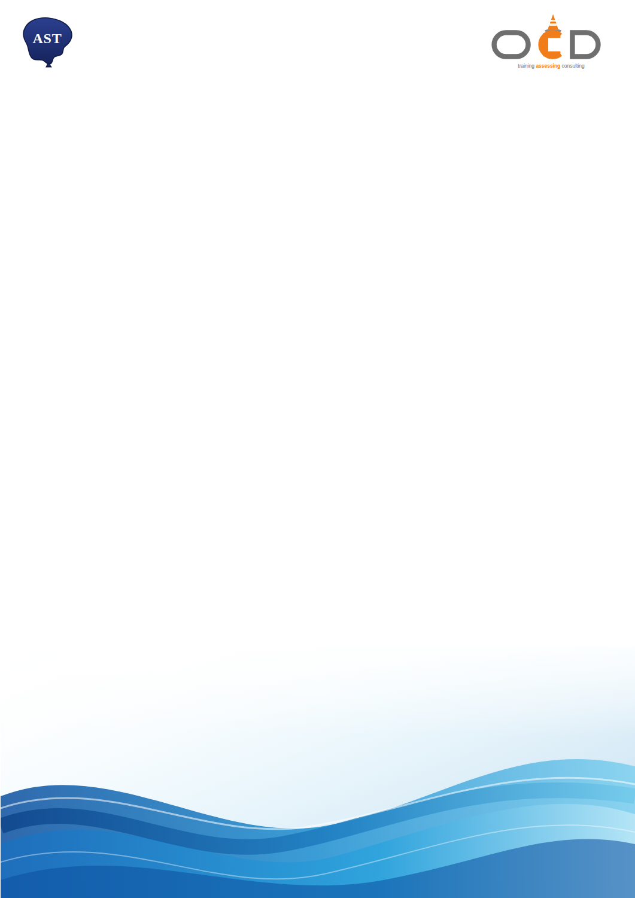AST
training assessing consulting